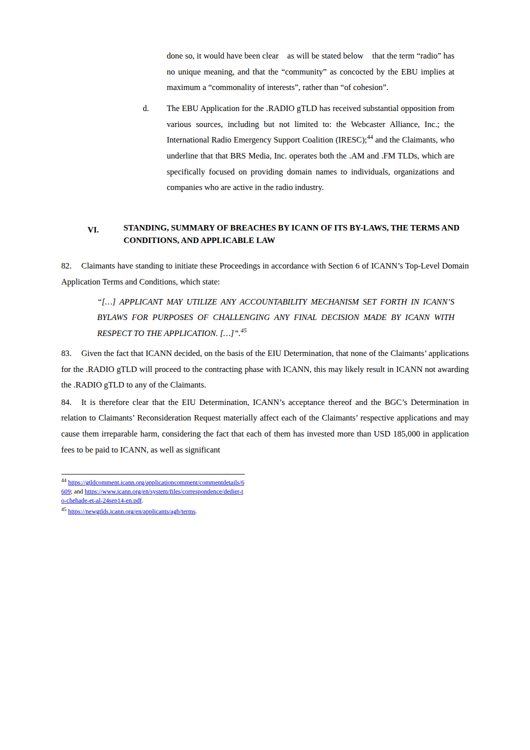done so, it would have been clear as will be stated below that the term “radio” has no unique meaning, and that the “community” as concocted by the EBU implies at maximum a “commonality of interests”, rather than “of cohesion”.
d.
The EBU Application for the .RADIO gTLD has received substantial opposition from various sources, including but not limited to: the Webcaster Alliance, Inc.; the International Radio Emergency Support Coalition (IRESC);44 and the Claimants, who underline that that BRS Media, Inc. operates both the .AM and .FM TLDs, which are specifically focused on providing domain names to individuals, organizations and companies who are active in the radio industry.
VI. STANDING, SUMMARY OF BREACHES BY ICANN OF ITS BY-LAWS, THE TERMS AND CONDITIONS, AND APPLICABLE LAW
82. Claimants have standing to initiate these Proceedings in accordance with Section 6 of ICANN’s Top-Level Domain Application Terms and Conditions, which state:
“[…] APPLICANT MAY UTILIZE ANY ACCOUNTABILITY MECHANISM SET FORTH IN ICANN’S BYLAWS FOR PURPOSES OF CHALLENGING ANY FINAL DECISION MADE BY ICANN WITH RESPECT TO THE APPLICATION. […]”.45
83. Given the fact that ICANN decided, on the basis of the EIU Determination, that none of the Claimants’ applications for the .RADIO gTLD will proceed to the contracting phase with ICANN, this may likely result in ICANN not awarding the .RADIO gTLD to any of the Claimants.
84. It is therefore clear that the EIU Determination, ICANN’s acceptance thereof and the BGC’s Determination in relation to Claimants’ Reconsideration Request materially affect each of the Claimants’ respective applications and may cause them irreparable harm, considering the fact that each of them has invested more than USD 185,000 in application fees to be paid to ICANN, as well as significant
44 https://gtldcomment.icann.org/applicationcomment/commentdetails/6609; and https://www.icann.org/en/system/files/correspondence/dedier-to-chehade-et-al-24sep14-en.pdf.
45 https://newgtlds.icann.org/en/applicants/agb/terms.